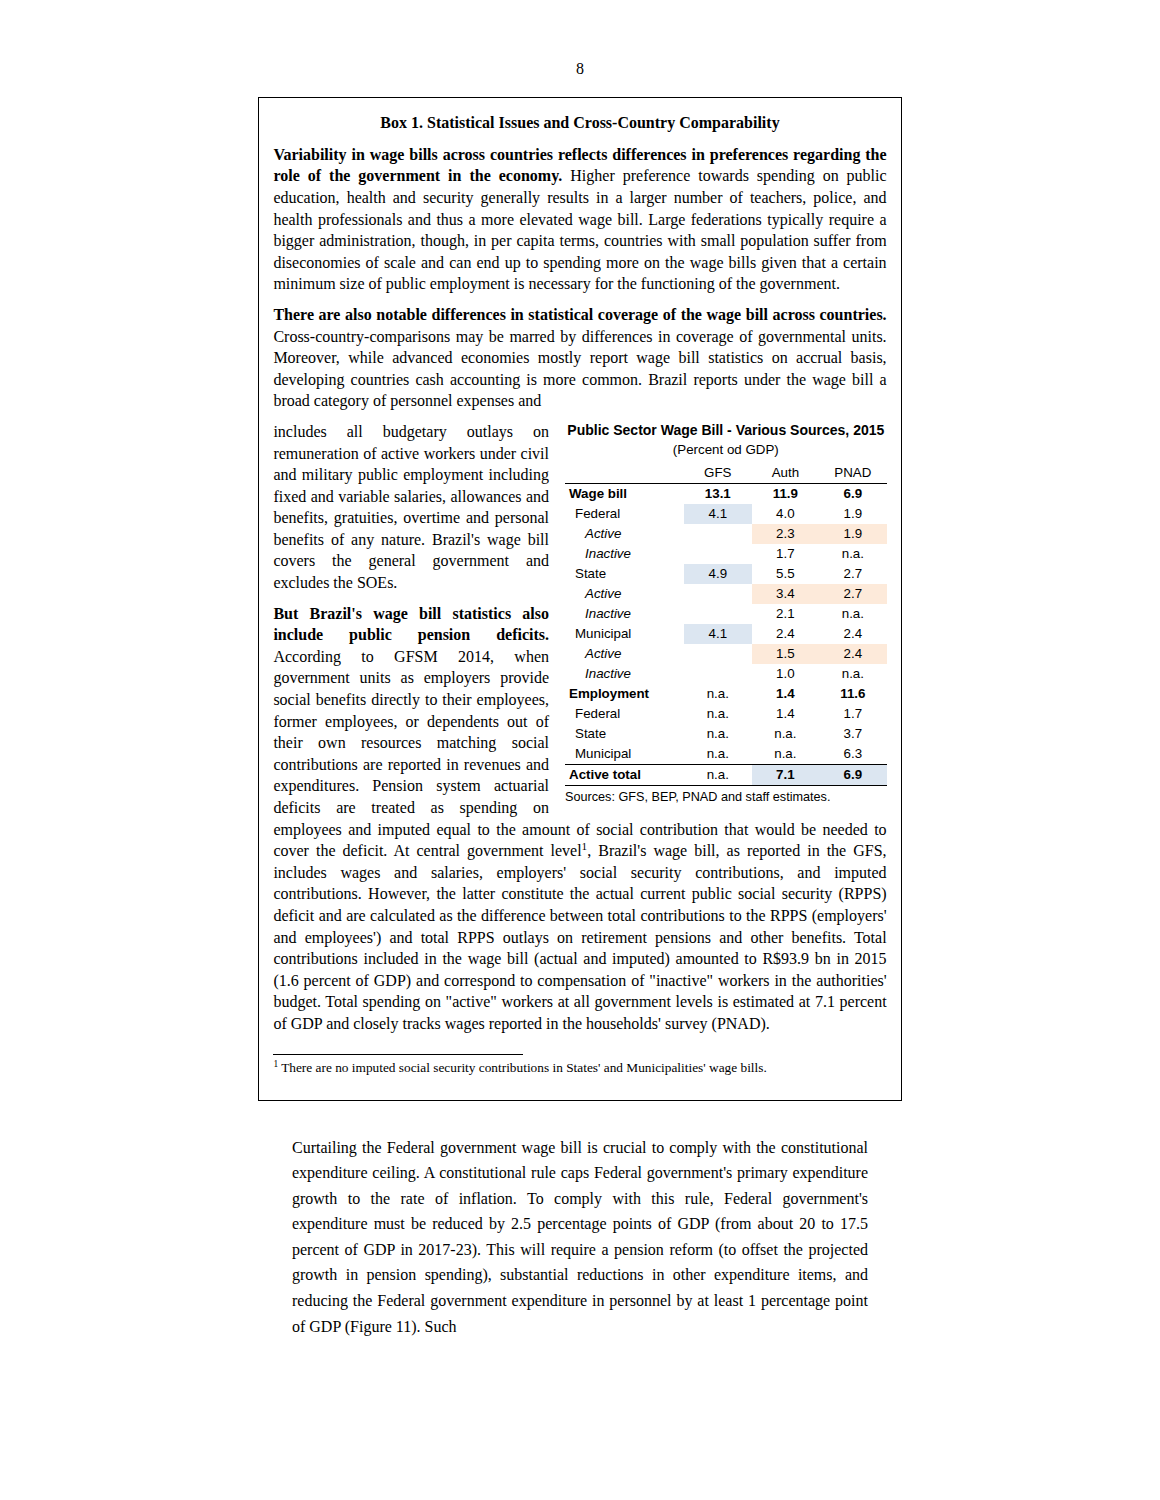8
Box 1. Statistical Issues and Cross-Country Comparability
Variability in wage bills across countries reflects differences in preferences regarding the role of the government in the economy. Higher preference towards spending on public education, health and security generally results in a larger number of teachers, police, and health professionals and thus a more elevated wage bill. Large federations typically require a bigger administration, though, in per capita terms, countries with small population suffer from diseconomies of scale and can end up to spending more on the wage bills given that a certain minimum size of public employment is necessary for the functioning of the government.
There are also notable differences in statistical coverage of the wage bill across countries. Cross-country-comparisons may be marred by differences in coverage of governmental units. Moreover, while advanced economies mostly report wage bill statistics on accrual basis, developing countries cash accounting is more common. Brazil reports under the wage bill a broad category of personnel expenses and
Public Sector Wage Bill - Various Sources, 2015
(Percent od GDP)
| | GFS | Auth | PNAD |
| --- | --- | --- | --- |
| Wage bill | 13.1 | 11.9 | 6.9 |
| Federal | 4.1 | 4.0 | 1.9 |
| Active | | 2.3 | 1.9 |
| Inactive | | 1.7 | n.a. |
| State | 4.9 | 5.5 | 2.7 |
| Active | | 3.4 | 2.7 |
| Inactive | | 2.1 | n.a. |
| Municipal | 4.1 | 2.4 | 2.4 |
| Active | | 1.5 | 2.4 |
| Inactive | | 1.0 | n.a. |
| Employment | n.a. | 1.4 | 11.6 |
| Federal | n.a. | 1.4 | 1.7 |
| State | n.a. | n.a. | 3.7 |
| Municipal | n.a. | n.a. | 6.3 |
| Active total | n.a. | 7.1 | 6.9 |
Sources: GFS, BEP, PNAD and staff estimates.
includes all budgetary outlays on remuneration of active workers under civil and military public employment including fixed and variable salaries, allowances and benefits, gratuities, overtime and personal benefits of any nature. Brazil's wage bill covers the general government and excludes the SOEs.
But Brazil's wage bill statistics also include public pension deficits. According to GFSM 2014, when government units as employers provide social benefits directly to their employees, former employees, or dependents out of their own resources matching social contributions are reported in revenues and expenditures. Pension system actuarial deficits are treated as spending on employees and imputed equal to the amount of social contribution that would be needed to cover the deficit. At central government level1, Brazil's wage bill, as reported in the GFS, includes wages and salaries, employers' social security contributions, and imputed contributions. However, the latter constitute the actual current public social security (RPPS) deficit and are calculated as the difference between total contributions to the RPPS (employers' and employees') and total RPPS outlays on retirement pensions and other benefits. Total contributions included in the wage bill (actual and imputed) amounted to R$93.9 bn in 2015 (1.6 percent of GDP) and correspond to compensation of "inactive" workers in the authorities' budget. Total spending on "active" workers at all government levels is estimated at 7.1 percent of GDP and closely tracks wages reported in the households' survey (PNAD).
1 There are no imputed social security contributions in States' and Municipalities' wage bills.
Curtailing the Federal government wage bill is crucial to comply with the constitutional expenditure ceiling. A constitutional rule caps Federal government's primary expenditure growth to the rate of inflation. To comply with this rule, Federal government's expenditure must be reduced by 2.5 percentage points of GDP (from about 20 to 17.5 percent of GDP in 2017-23). This will require a pension reform (to offset the projected growth in pension spending), substantial reductions in other expenditure items, and reducing the Federal government expenditure in personnel by at least 1 percentage point of GDP (Figure 11). Such